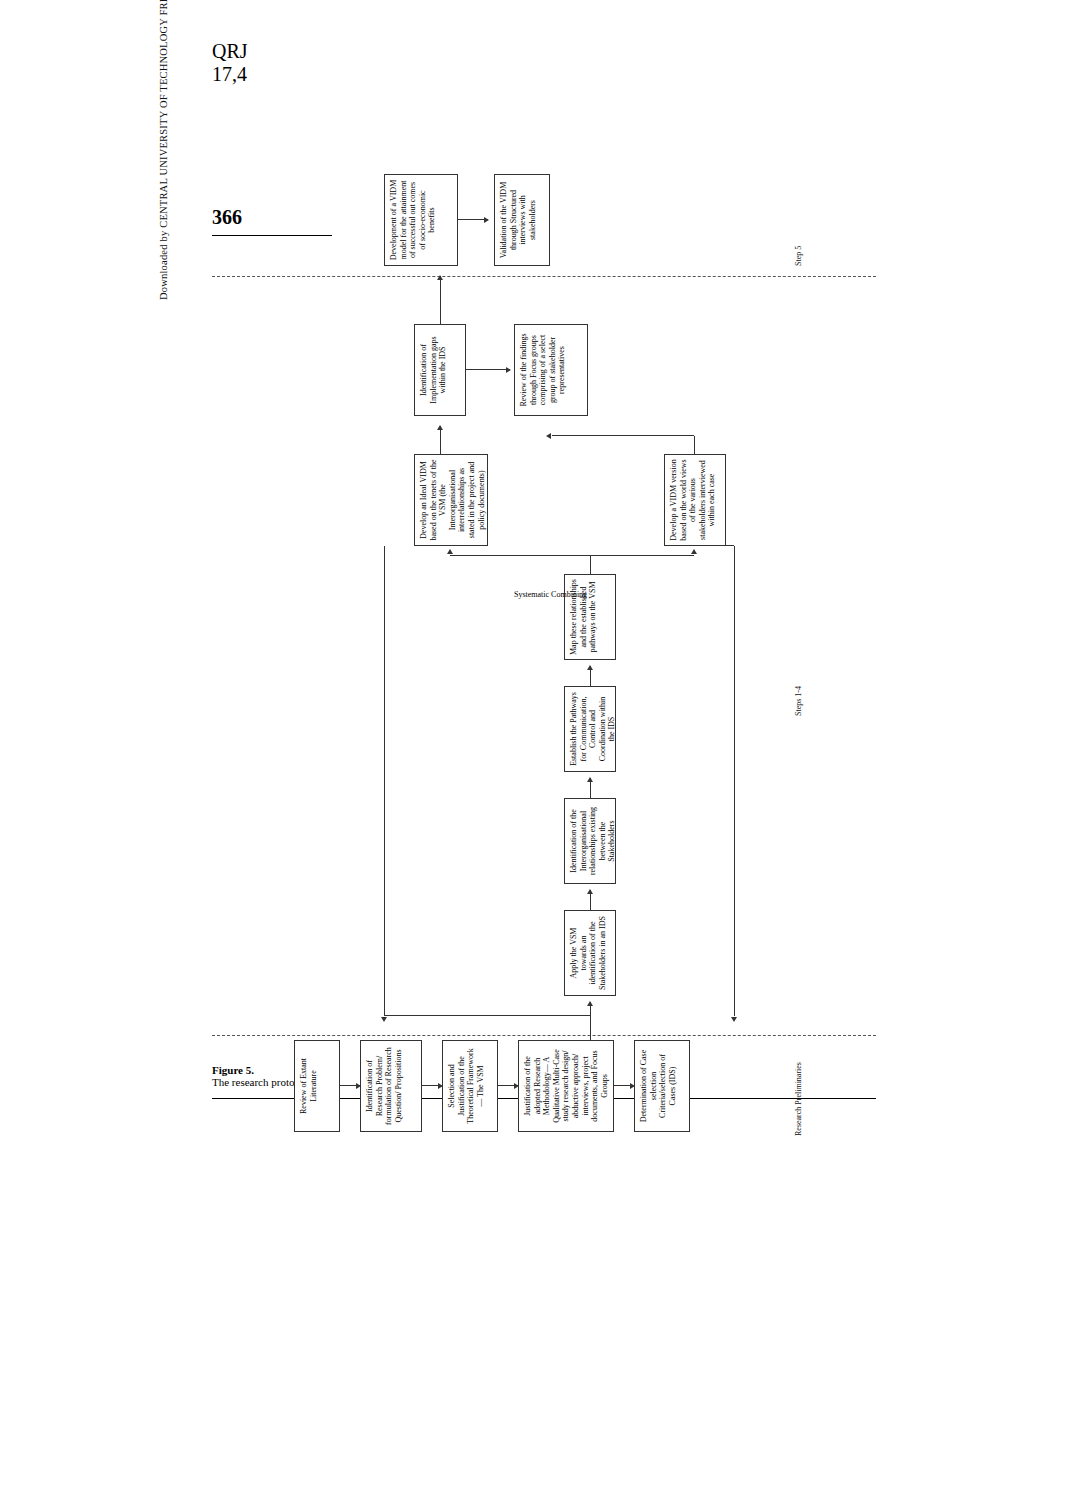Downloaded by CENTRAL UNIVERSITY OF TECHNOLOGY FREE STATE At 04:52 08 November 2017 (PT)
QRJ 17,4
366
Research Preliminaries
Steps 1-4
Step 5
Review of Extant Literature
Identification of Research Problem/ formulation of Research Question/ Propositions
Selection and Justification of the Theoretical Framework— The VSM
Justification of the adopted Research Methodology— A Qualitative Multi-Case study research design/ abductive approach/ interviews, project documents, and Focus Groups
Determination of Case selection Criteria/selection of Cases (IDS)
Apply the VSM towards an identification of the Stakeholders in an IDS
Identification of the Interorganisational relationships existing between the Stakeholders
Establish the Pathways for Communication, Control and Coordination within the IDS
Map these relationships and the established pathways on the VSM
Develop an Ideal VIDM based on the tenets of the VSM (the Interorganisational interrelationships as stated in the project and policy documents)
Develop a VIDM version based on the world views of the various stakeholders interviewed within each case
Systematic Combining
Identification of Implementation gaps within the IDS
Review of the findings through Focus groups comprising of a select group of stakeholder representatives
Development of a VIDM model for the attainment of successful out comes of socio-economic benefits
Validation of the VIDM through Structured interviews with stakeholders
Figure 5. The research protocol